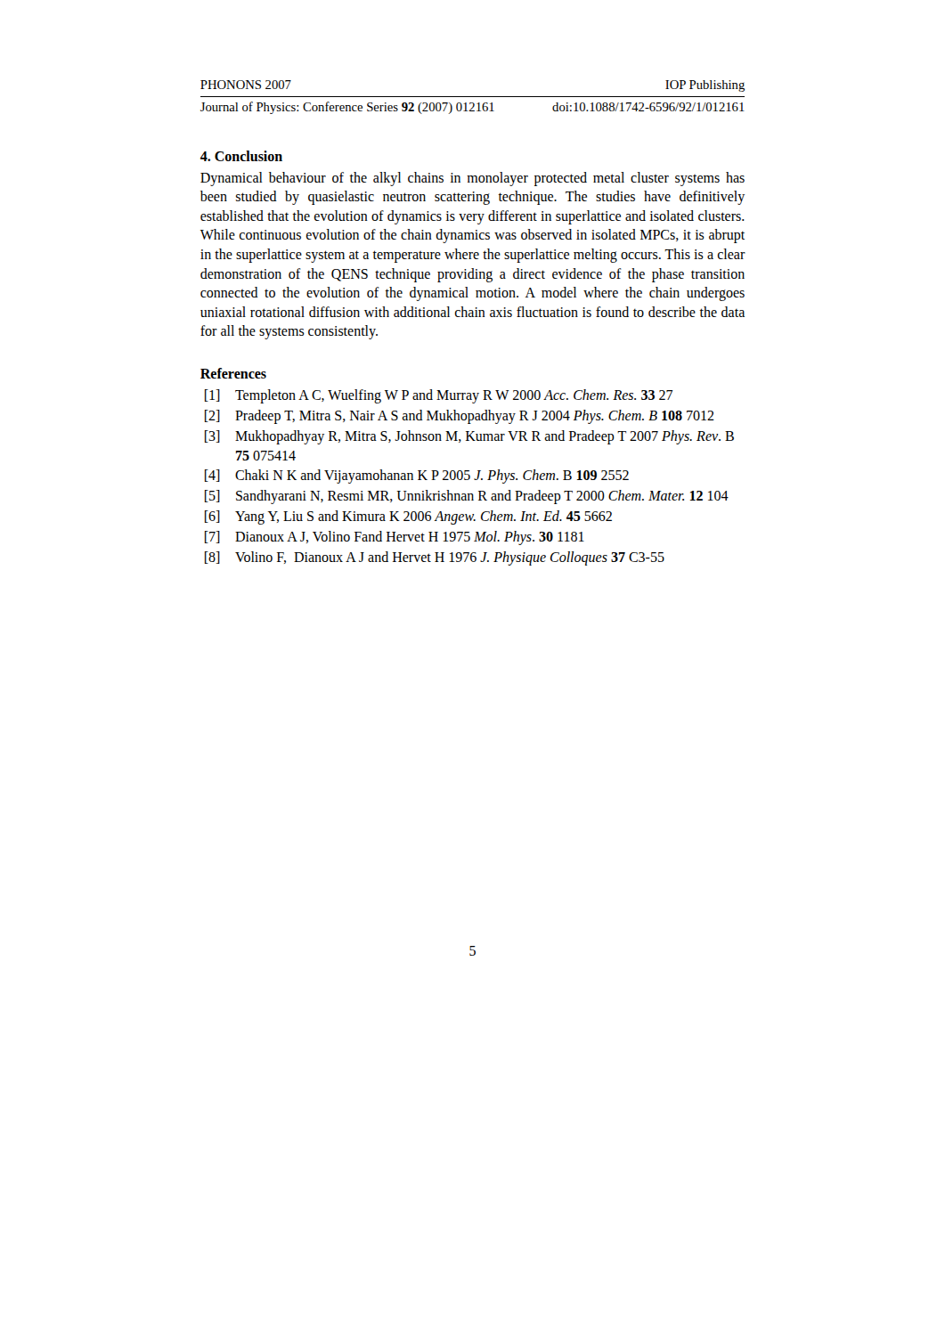PHONONS 2007 IOP Publishing
Journal of Physics: Conference Series 92 (2007) 012161 doi:10.1088/1742-6596/92/1/012161
4. Conclusion
Dynamical behaviour of the alkyl chains in monolayer protected metal cluster systems has been studied by quasielastic neutron scattering technique. The studies have definitively established that the evolution of dynamics is very different in superlattice and isolated clusters. While continuous evolution of the chain dynamics was observed in isolated MPCs, it is abrupt in the superlattice system at a temperature where the superlattice melting occurs. This is a clear demonstration of the QENS technique providing a direct evidence of the phase transition connected to the evolution of the dynamical motion. A model where the chain undergoes uniaxial rotational diffusion with additional chain axis fluctuation is found to describe the data for all the systems consistently.
References
[1] Templeton A C, Wuelfing W P and Murray R W 2000 Acc. Chem. Res. 33 27
[2] Pradeep T, Mitra S, Nair A S and Mukhopadhyay R J 2004 Phys. Chem. B 108 7012
[3] Mukhopadhyay R, Mitra S, Johnson M, Kumar VR R and Pradeep T 2007 Phys. Rev. B 75 075414
[4] Chaki N K and Vijayamohanan K P 2005 J. Phys. Chem. B 109 2552
[5] Sandhyarani N, Resmi MR, Unnikrishnan R and Pradeep T 2000 Chem. Mater. 12 104
[6] Yang Y, Liu S and Kimura K 2006 Angew. Chem. Int. Ed. 45 5662
[7] Dianoux A J, Volino Fand Hervet H 1975 Mol. Phys. 30 1181
[8] Volino F, Dianoux A J and Hervet H 1976 J. Physique Colloques 37 C3-55
5